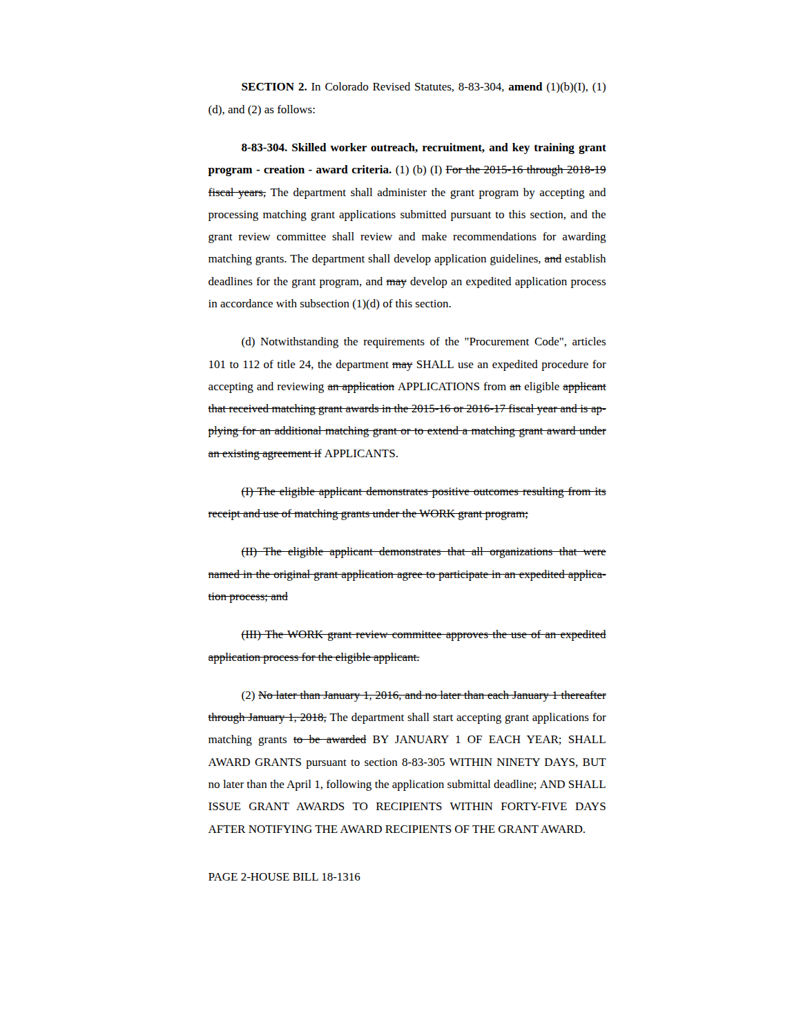SECTION 2. In Colorado Revised Statutes, 8-83-304, amend (1)(b)(I), (1)(d), and (2) as follows:
8-83-304. Skilled worker outreach, recruitment, and key training grant program - creation - award criteria. (1) (b) (I) For the 2015-16 through 2018-19 fiscal years, The department shall administer the grant program by accepting and processing matching grant applications submitted pursuant to this section, and the grant review committee shall review and make recommendations for awarding matching grants. The department shall develop application guidelines, and establish deadlines for the grant program, and may develop an expedited application process in accordance with subsection (1)(d) of this section.
(d) Notwithstanding the requirements of the "Procurement Code", articles 101 to 112 of title 24, the department may SHALL use an expedited procedure for accepting and reviewing an application APPLICATIONS from an eligible applicant that received matching grant awards in the 2015-16 or 2016-17 fiscal year and is applying for an additional matching grant or to extend a matching grant award under an existing agreement if APPLICANTS.
(I) The eligible applicant demonstrates positive outcomes resulting from its receipt and use of matching grants under the WORK grant program;
(II) The eligible applicant demonstrates that all organizations that were named in the original grant application agree to participate in an expedited application process; and
(III) The WORK grant review committee approves the use of an expedited application process for the eligible applicant.
(2) No later than January 1, 2016, and no later than each January 1 thereafter through January 1, 2018, The department shall start accepting grant applications for matching grants to be awarded BY JANUARY 1 OF EACH YEAR; SHALL AWARD GRANTS pursuant to section 8-83-305 WITHIN NINETY DAYS, BUT no later than the April 1, following the application submittal deadline; AND SHALL ISSUE GRANT AWARDS TO RECIPIENTS WITHIN FORTY-FIVE DAYS AFTER NOTIFYING THE AWARD RECIPIENTS OF THE GRANT AWARD.
PAGE 2-HOUSE BILL 18-1316